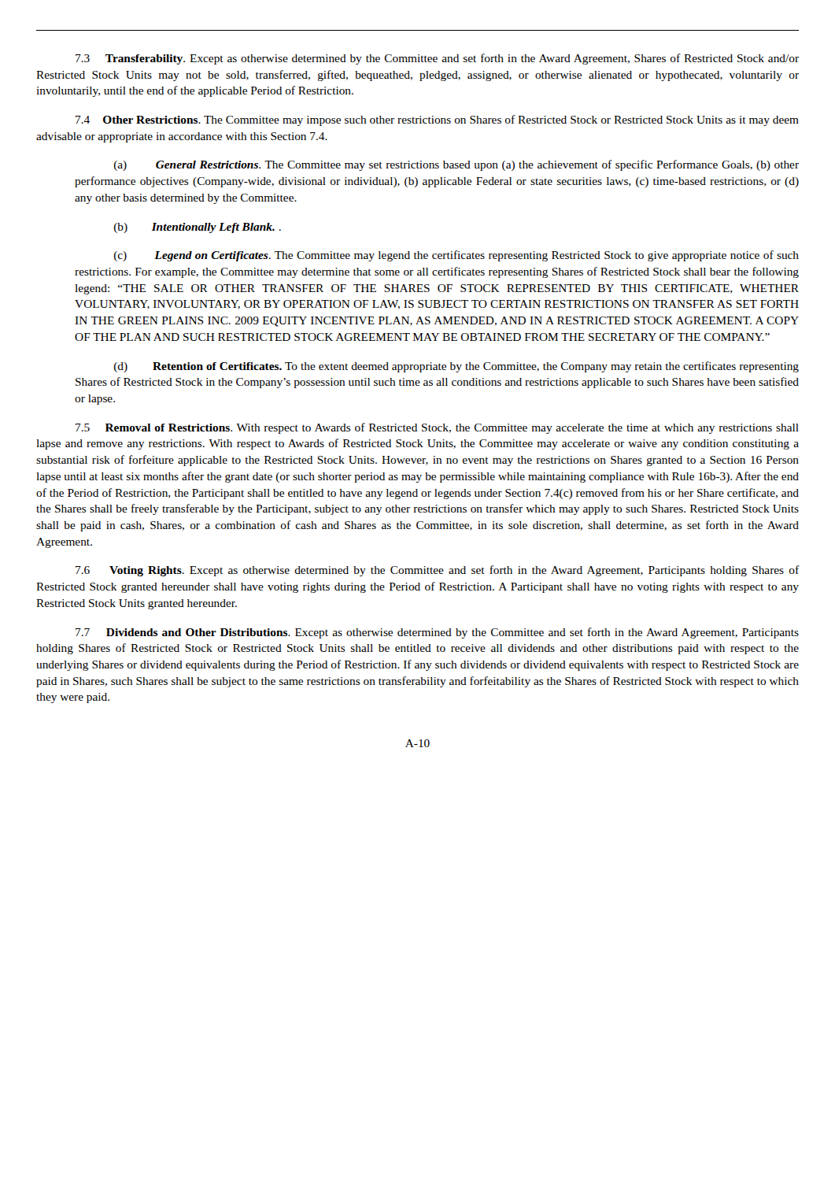7.3 Transferability. Except as otherwise determined by the Committee and set forth in the Award Agreement, Shares of Restricted Stock and/or Restricted Stock Units may not be sold, transferred, gifted, bequeathed, pledged, assigned, or otherwise alienated or hypothecated, voluntarily or involuntarily, until the end of the applicable Period of Restriction.
7.4 Other Restrictions. The Committee may impose such other restrictions on Shares of Restricted Stock or Restricted Stock Units as it may deem advisable or appropriate in accordance with this Section 7.4.
(a) General Restrictions. The Committee may set restrictions based upon (a) the achievement of specific Performance Goals, (b) other performance objectives (Company-wide, divisional or individual), (b) applicable Federal or state securities laws, (c) time-based restrictions, or (d) any other basis determined by the Committee.
(b) Intentionally Left Blank. .
(c) Legend on Certificates. The Committee may legend the certificates representing Restricted Stock to give appropriate notice of such restrictions. For example, the Committee may determine that some or all certificates representing Shares of Restricted Stock shall bear the following legend: “THE SALE OR OTHER TRANSFER OF THE SHARES OF STOCK REPRESENTED BY THIS CERTIFICATE, WHETHER VOLUNTARY, INVOLUNTARY, OR BY OPERATION OF LAW, IS SUBJECT TO CERTAIN RESTRICTIONS ON TRANSFER AS SET FORTH IN THE GREEN PLAINS INC. 2009 EQUITY INCENTIVE PLAN, AS AMENDED, AND IN A RESTRICTED STOCK AGREEMENT. A COPY OF THE PLAN AND SUCH RESTRICTED STOCK AGREEMENT MAY BE OBTAINED FROM THE SECRETARY OF THE COMPANY.”
(d) Retention of Certificates. To the extent deemed appropriate by the Committee, the Company may retain the certificates representing Shares of Restricted Stock in the Company’s possession until such time as all conditions and restrictions applicable to such Shares have been satisfied or lapse.
7.5 Removal of Restrictions. With respect to Awards of Restricted Stock, the Committee may accelerate the time at which any restrictions shall lapse and remove any restrictions. With respect to Awards of Restricted Stock Units, the Committee may accelerate or waive any condition constituting a substantial risk of forfeiture applicable to the Restricted Stock Units. However, in no event may the restrictions on Shares granted to a Section 16 Person lapse until at least six months after the grant date (or such shorter period as may be permissible while maintaining compliance with Rule 16b-3). After the end of the Period of Restriction, the Participant shall be entitled to have any legend or legends under Section 7.4(c) removed from his or her Share certificate, and the Shares shall be freely transferable by the Participant, subject to any other restrictions on transfer which may apply to such Shares. Restricted Stock Units shall be paid in cash, Shares, or a combination of cash and Shares as the Committee, in its sole discretion, shall determine, as set forth in the Award Agreement.
7.6 Voting Rights. Except as otherwise determined by the Committee and set forth in the Award Agreement, Participants holding Shares of Restricted Stock granted hereunder shall have voting rights during the Period of Restriction. A Participant shall have no voting rights with respect to any Restricted Stock Units granted hereunder.
7.7 Dividends and Other Distributions. Except as otherwise determined by the Committee and set forth in the Award Agreement, Participants holding Shares of Restricted Stock or Restricted Stock Units shall be entitled to receive all dividends and other distributions paid with respect to the underlying Shares or dividend equivalents during the Period of Restriction. If any such dividends or dividend equivalents with respect to Restricted Stock are paid in Shares, such Shares shall be subject to the same restrictions on transferability and forfeitability as the Shares of Restricted Stock with respect to which they were paid.
A-10